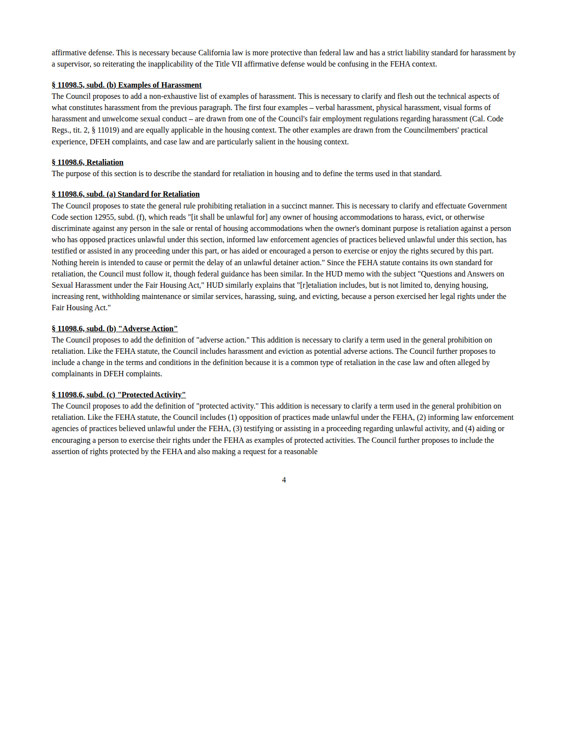affirmative defense. This is necessary because California law is more protective than federal law and has a strict liability standard for harassment by a supervisor, so reiterating the inapplicability of the Title VII affirmative defense would be confusing in the FEHA context.
§ 11098.5, subd. (b) Examples of Harassment
The Council proposes to add a non-exhaustive list of examples of harassment. This is necessary to clarify and flesh out the technical aspects of what constitutes harassment from the previous paragraph. The first four examples – verbal harassment, physical harassment, visual forms of harassment and unwelcome sexual conduct – are drawn from one of the Council's fair employment regulations regarding harassment (Cal. Code Regs., tit. 2, § 11019) and are equally applicable in the housing context. The other examples are drawn from the Councilmembers' practical experience, DFEH complaints, and case law and are particularly salient in the housing context.
§ 11098.6, Retaliation
The purpose of this section is to describe the standard for retaliation in housing and to define the terms used in that standard.
§ 11098.6, subd. (a) Standard for Retaliation
The Council proposes to state the general rule prohibiting retaliation in a succinct manner. This is necessary to clarify and effectuate Government Code section 12955, subd. (f), which reads "[it shall be unlawful for] any owner of housing accommodations to harass, evict, or otherwise discriminate against any person in the sale or rental of housing accommodations when the owner's dominant purpose is retaliation against a person who has opposed practices unlawful under this section, informed law enforcement agencies of practices believed unlawful under this section, has testified or assisted in any proceeding under this part, or has aided or encouraged a person to exercise or enjoy the rights secured by this part. Nothing herein is intended to cause or permit the delay of an unlawful detainer action." Since the FEHA statute contains its own standard for retaliation, the Council must follow it, though federal guidance has been similar. In the HUD memo with the subject "Questions and Answers on Sexual Harassment under the Fair Housing Act," HUD similarly explains that "[r]etaliation includes, but is not limited to, denying housing, increasing rent, withholding maintenance or similar services, harassing, suing, and evicting, because a person exercised her legal rights under the Fair Housing Act."
§ 11098.6, subd. (b) "Adverse Action"
The Council proposes to add the definition of "adverse action." This addition is necessary to clarify a term used in the general prohibition on retaliation. Like the FEHA statute, the Council includes harassment and eviction as potential adverse actions. The Council further proposes to include a change in the terms and conditions in the definition because it is a common type of retaliation in the case law and often alleged by complainants in DFEH complaints.
§ 11098.6, subd. (c) "Protected Activity"
The Council proposes to add the definition of "protected activity." This addition is necessary to clarify a term used in the general prohibition on retaliation. Like the FEHA statute, the Council includes (1) opposition of practices made unlawful under the FEHA, (2) informing law enforcement agencies of practices believed unlawful under the FEHA, (3) testifying or assisting in a proceeding regarding unlawful activity, and (4) aiding or encouraging a person to exercise their rights under the FEHA as examples of protected activities. The Council further proposes to include the assertion of rights protected by the FEHA and also making a request for a reasonable
4